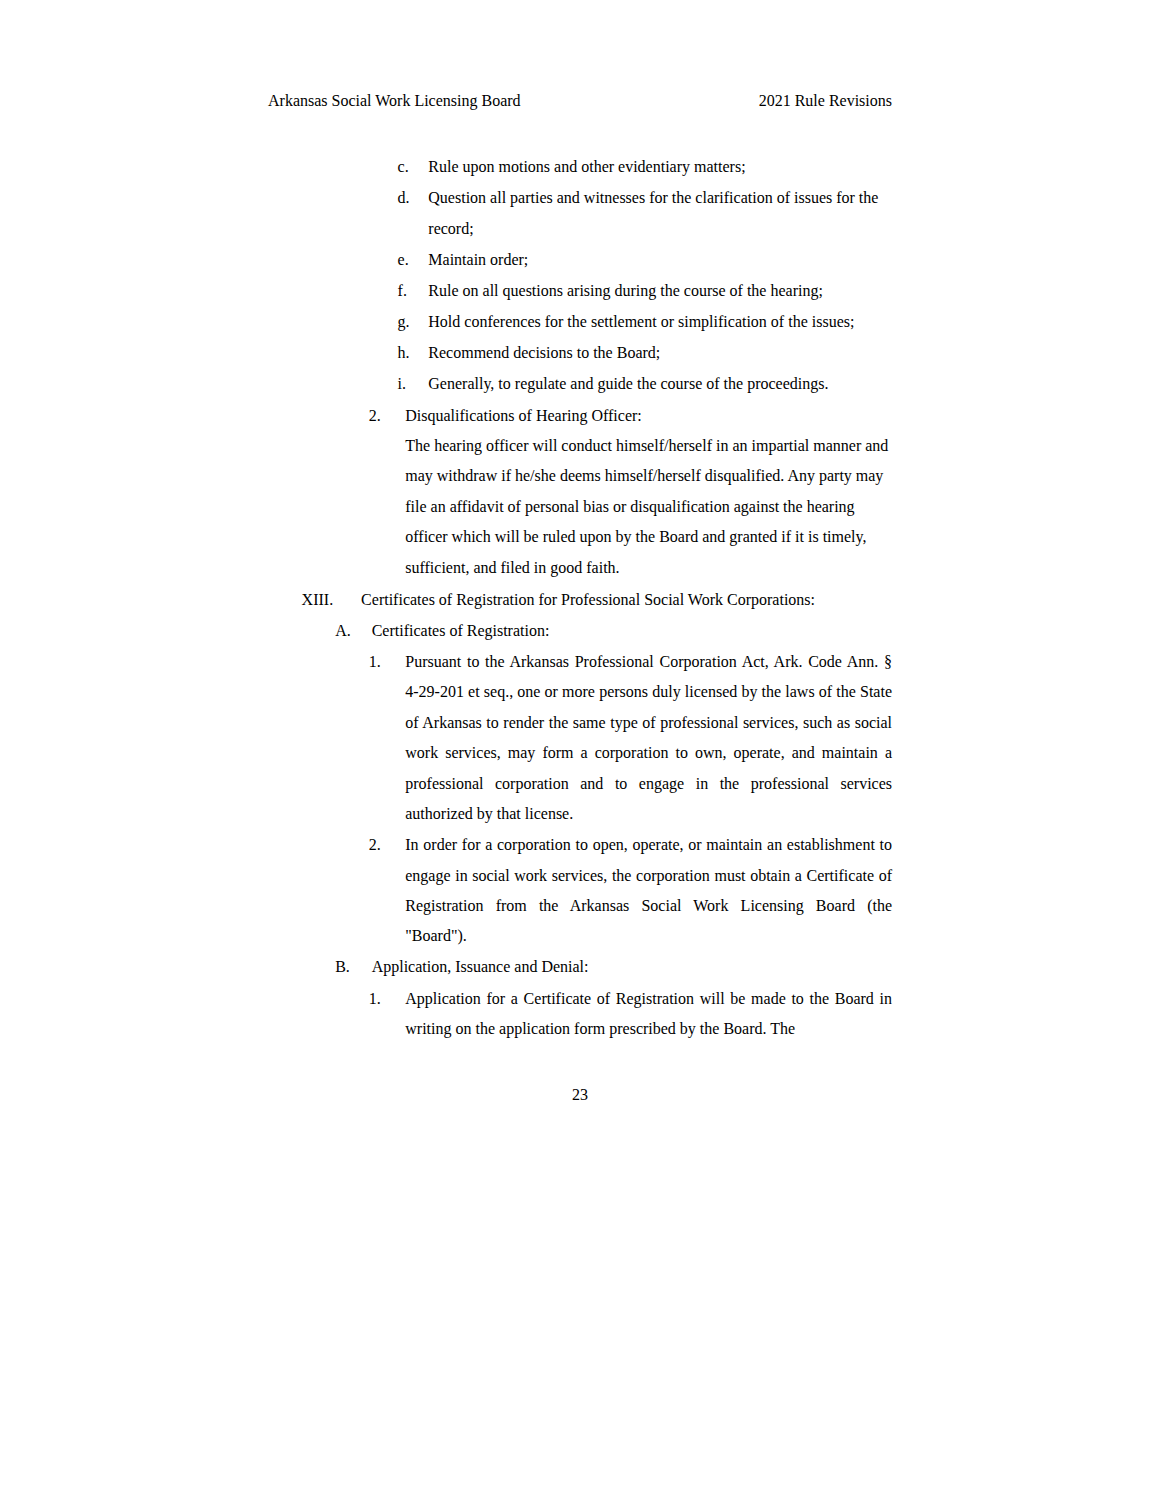Arkansas Social Work Licensing Board 2021 Rule Revisions
c. Rule upon motions and other evidentiary matters;
d. Question all parties and witnesses for the clarification of issues for the record;
e. Maintain order;
f. Rule on all questions arising during the course of the hearing;
g. Hold conferences for the settlement or simplification of the issues;
h. Recommend decisions to the Board;
i. Generally, to regulate and guide the course of the proceedings.
2. Disqualifications of Hearing Officer:
The hearing officer will conduct himself/herself in an impartial manner and may withdraw if he/she deems himself/herself disqualified. Any party may file an affidavit of personal bias or disqualification against the hearing officer which will be ruled upon by the Board and granted if it is timely, sufficient, and filed in good faith.
XIII. Certificates of Registration for Professional Social Work Corporations:
A. Certificates of Registration:
1. Pursuant to the Arkansas Professional Corporation Act, Ark. Code Ann. § 4-29-201 et seq., one or more persons duly licensed by the laws of the State of Arkansas to render the same type of professional services, such as social work services, may form a corporation to own, operate, and maintain a professional corporation and to engage in the professional services authorized by that license.
2. In order for a corporation to open, operate, or maintain an establishment to engage in social work services, the corporation must obtain a Certificate of Registration from the Arkansas Social Work Licensing Board (the "Board").
B. Application, Issuance and Denial:
1. Application for a Certificate of Registration will be made to the Board in writing on the application form prescribed by the Board. The
23